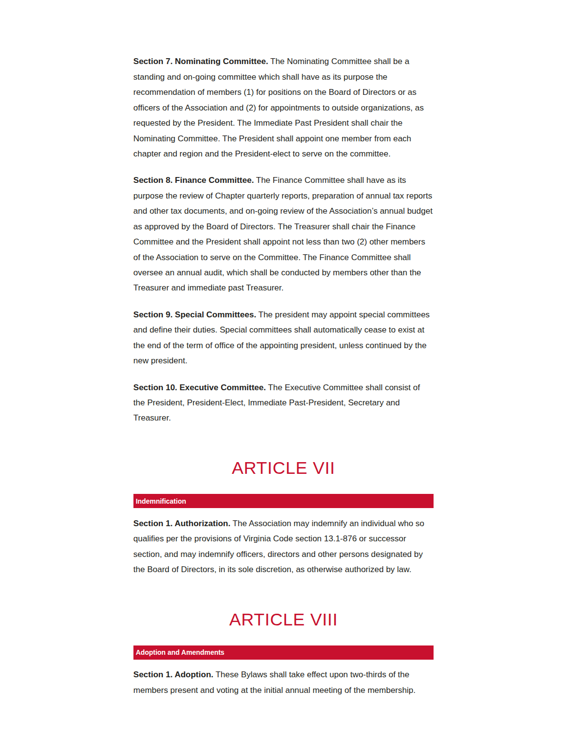Section 7. Nominating Committee. The Nominating Committee shall be a standing and on-going committee which shall have as its purpose the recommendation of members (1) for positions on the Board of Directors or as officers of the Association and (2) for appointments to outside organizations, as requested by the President. The Immediate Past President shall chair the Nominating Committee. The President shall appoint one member from each chapter and region and the President-elect to serve on the committee.
Section 8. Finance Committee. The Finance Committee shall have as its purpose the review of Chapter quarterly reports, preparation of annual tax reports and other tax documents, and on-going review of the Association’s annual budget as approved by the Board of Directors. The Treasurer shall chair the Finance Committee and the President shall appoint not less than two (2) other members of the Association to serve on the Committee. The Finance Committee shall oversee an annual audit, which shall be conducted by members other than the Treasurer and immediate past Treasurer.
Section 9. Special Committees. The president may appoint special committees and define their duties. Special committees shall automatically cease to exist at the end of the term of office of the appointing president, unless continued by the new president.
Section 10. Executive Committee. The Executive Committee shall consist of the President, President-Elect, Immediate Past-President, Secretary and Treasurer.
ARTICLE VII
Indemnification
Section 1. Authorization. The Association may indemnify an individual who so qualifies per the provisions of Virginia Code section 13.1-876 or successor section, and may indemnify officers, directors and other persons designated by the Board of Directors, in its sole discretion, as otherwise authorized by law.
ARTICLE VIII
Adoption and Amendments
Section 1. Adoption. These Bylaws shall take effect upon two-thirds of the members present and voting at the initial annual meeting of the membership.